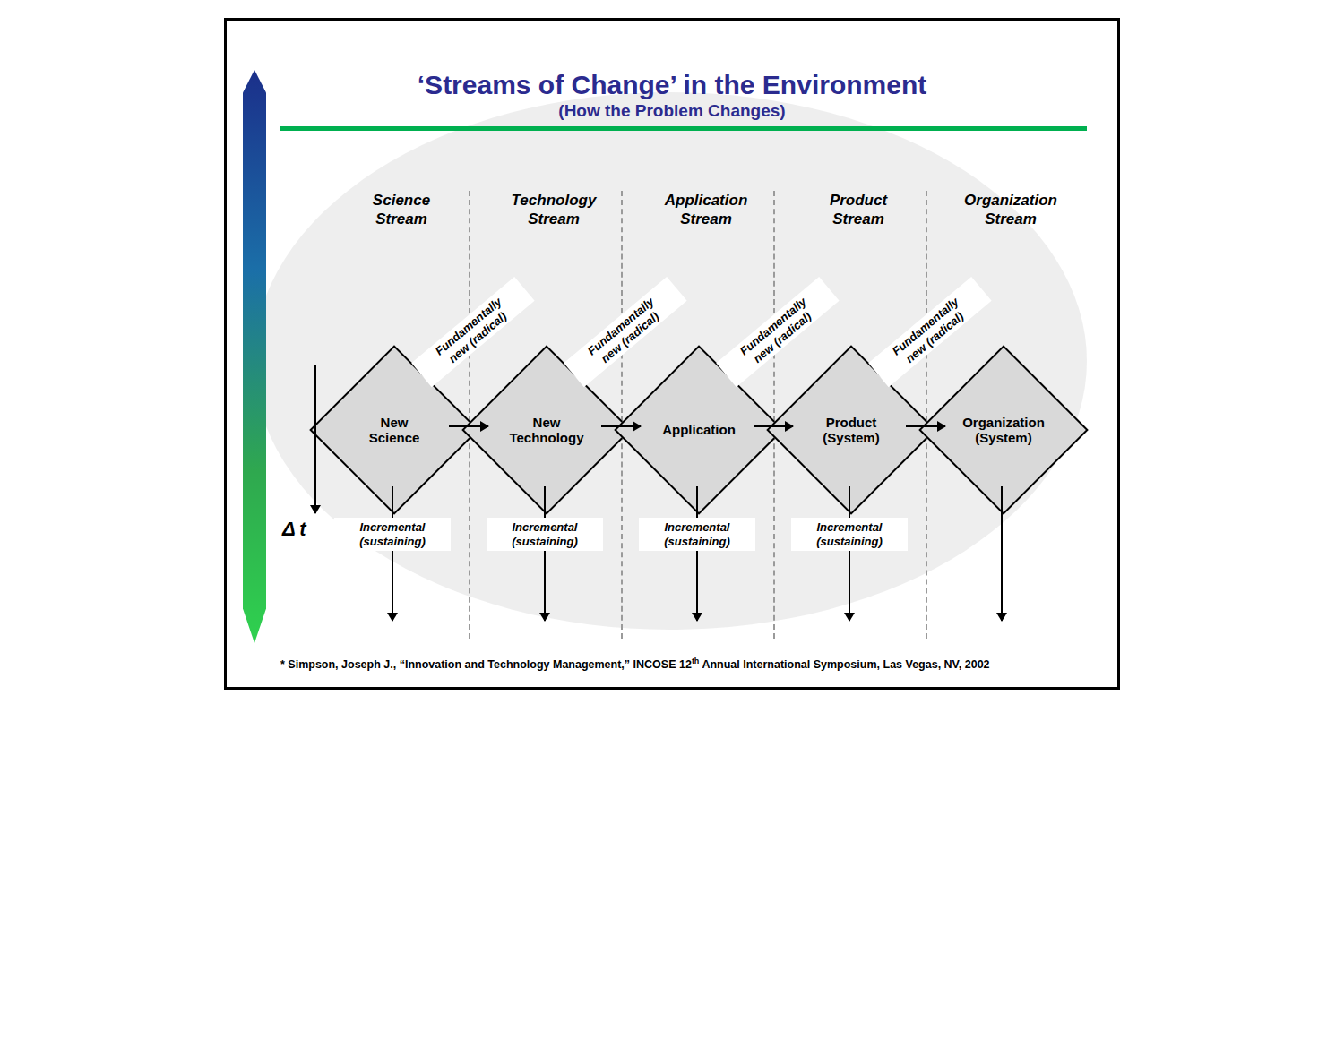‘Streams of Change’ in the Environment
(How the Problem Changes)
Science
Stream
Technology
Stream
Application
Stream
Product
Stream
Organization
Stream
New
Science
New
Technology
Application
Product
(System)
Organization
(System)
Fundamentally
new (radical)
Fundamentally
new (radical)
Fundamentally
new (radical)
Fundamentally
new (radical)
Incremental
(sustaining)
Incremental
(sustaining)
Incremental
(sustaining)
Incremental
(sustaining)
Δ t
* Simpson, Joseph J., “Innovation and Technology Management,” INCOSE 12th Annual International Symposium, Las Vegas, NV, 2002